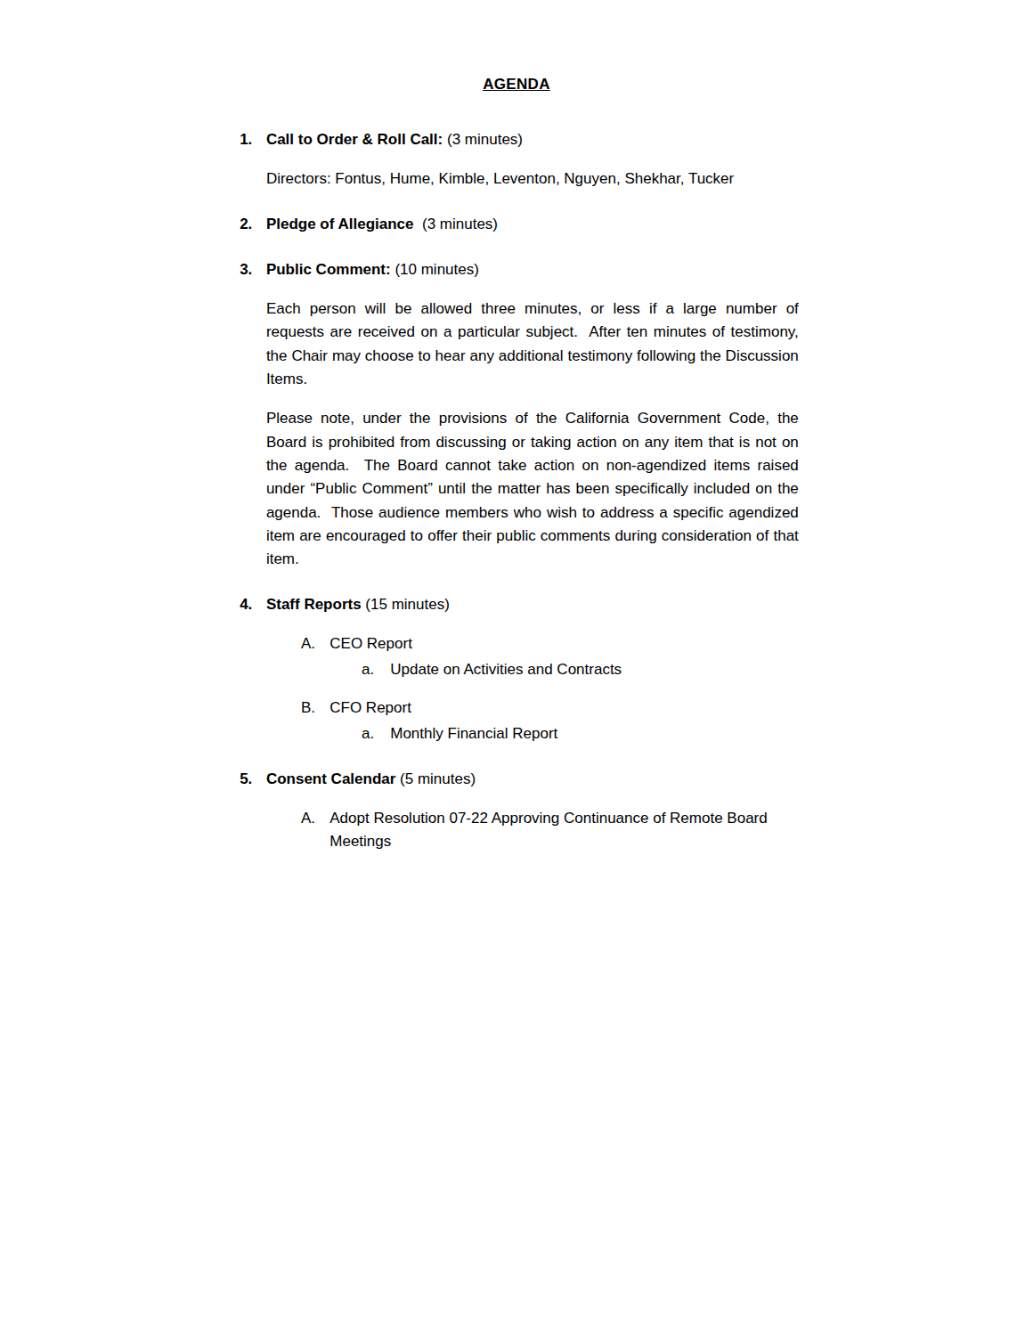AGENDA
Call to Order & Roll Call: (3 minutes)
Directors: Fontus, Hume, Kimble, Leventon, Nguyen, Shekhar, Tucker
Pledge of Allegiance (3 minutes)
Public Comment: (10 minutes)
Each person will be allowed three minutes, or less if a large number of requests are received on a particular subject. After ten minutes of testimony, the Chair may choose to hear any additional testimony following the Discussion Items.
Please note, under the provisions of the California Government Code, the Board is prohibited from discussing or taking action on any item that is not on the agenda. The Board cannot take action on non-agendized items raised under “Public Comment” until the matter has been specifically included on the agenda. Those audience members who wish to address a specific agendized item are encouraged to offer their public comments during consideration of that item.
Staff Reports (15 minutes)
CEO Report
Update on Activities and Contracts
CFO Report
Monthly Financial Report
Consent Calendar (5 minutes)
Adopt Resolution 07-22 Approving Continuance of Remote Board Meetings